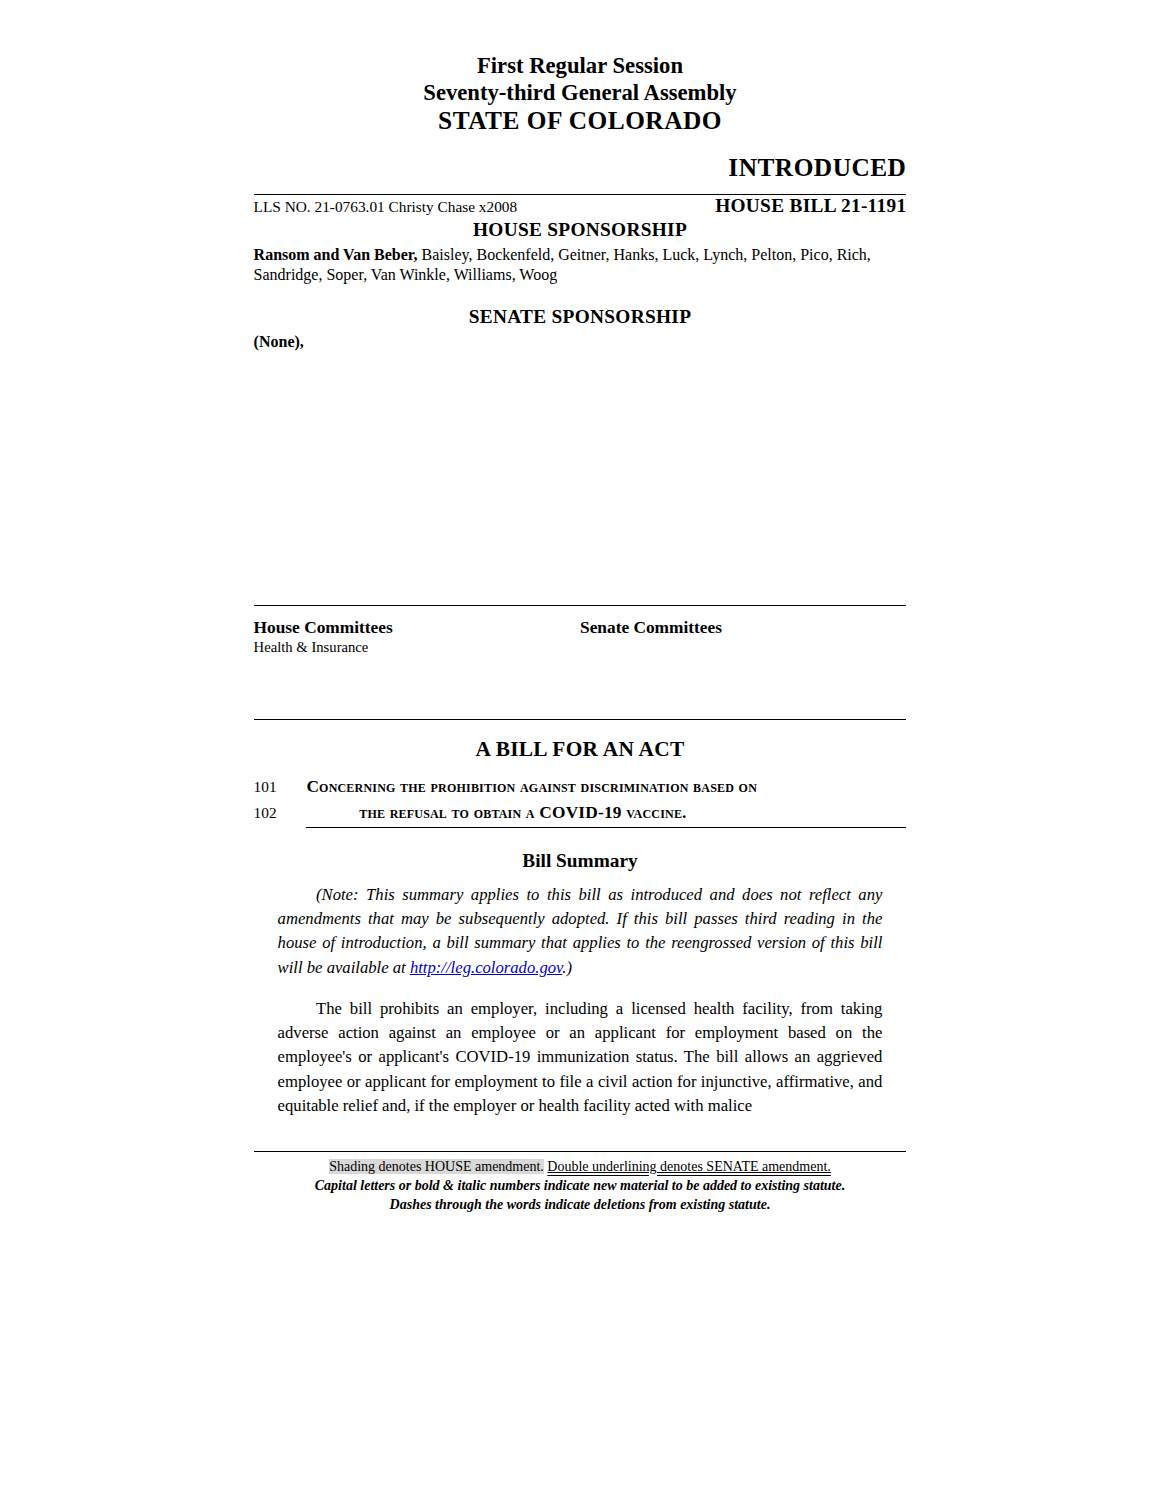First Regular Session
Seventy-third General Assembly
STATE OF COLORADO
INTRODUCED
LLS NO. 21-0763.01 Christy Chase x2008
HOUSE BILL 21-1191
HOUSE SPONSORSHIP
Ransom and Van Beber, Baisley, Bockenfeld, Geitner, Hanks, Luck, Lynch, Pelton, Pico, Rich, Sandridge, Soper, Van Winkle, Williams, Woog
SENATE SPONSORSHIP
(None),
House Committees
Health & Insurance
Senate Committees
A BILL FOR AN ACT
101
Concerning the prohibition against discrimination based on
102
the refusal to obtain a COVID-19 vaccine.
Bill Summary
(Note: This summary applies to this bill as introduced and does not reflect any amendments that may be subsequently adopted. If this bill passes third reading in the house of introduction, a bill summary that applies to the reengrossed version of this bill will be available at http://leg.colorado.gov.)
The bill prohibits an employer, including a licensed health facility, from taking adverse action against an employee or an applicant for employment based on the employee's or applicant's COVID-19 immunization status. The bill allows an aggrieved employee or applicant for employment to file a civil action for injunctive, affirmative, and equitable relief and, if the employer or health facility acted with malice
Shading denotes HOUSE amendment. Double underlining denotes SENATE amendment.
Capital letters or bold & italic numbers indicate new material to be added to existing statute.
Dashes through the words indicate deletions from existing statute.